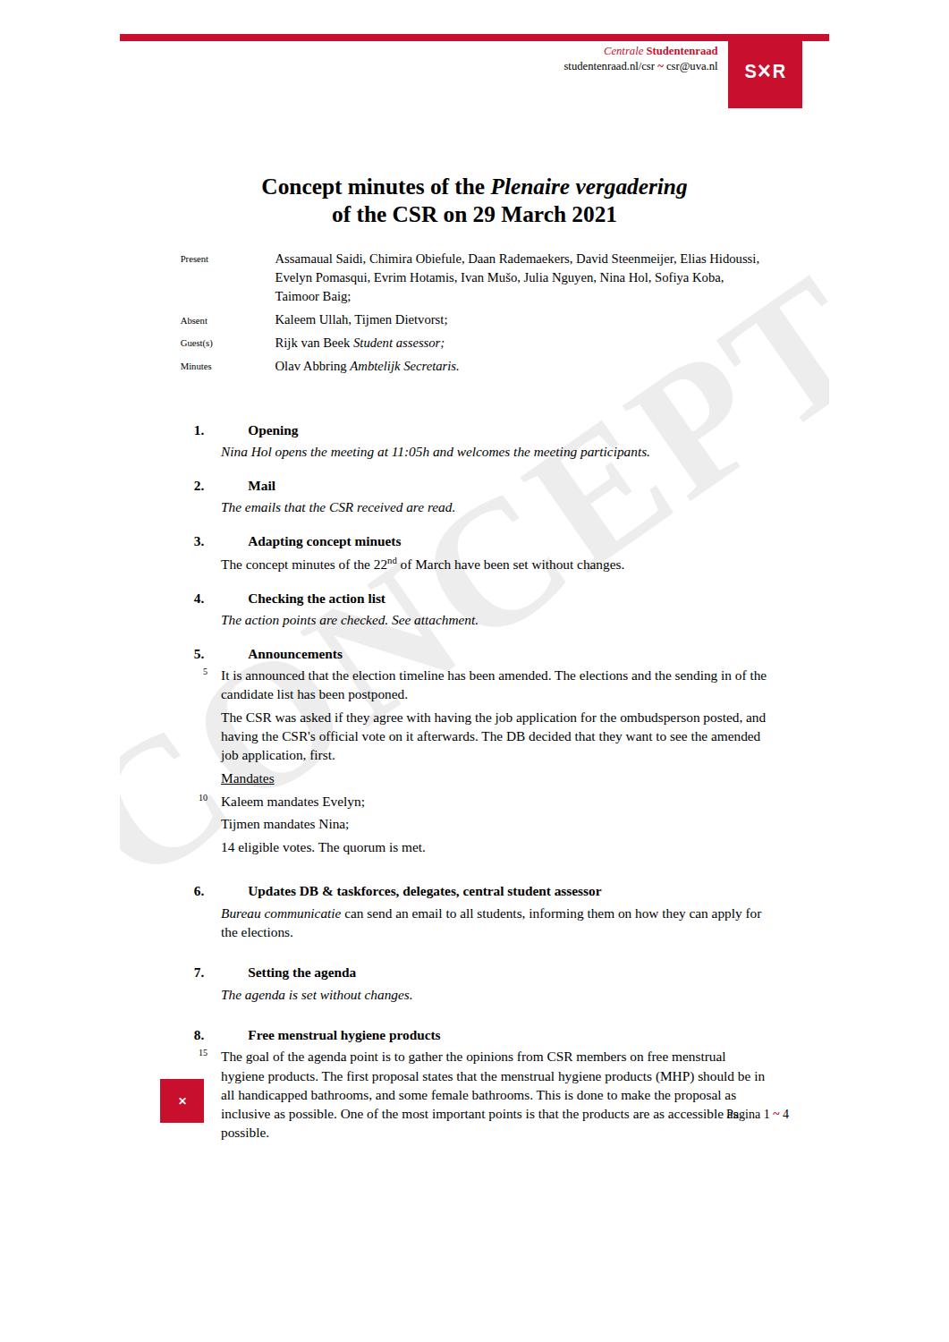Centrale Studentenraad
studentenraad.nl/csr ~ csr@uva.nl
S✕R
CONCEPT
Concept minutes of the Plenaire vergadering
of the CSR on 29 March 2021
| Present | Assamaual Saidi, Chimira Obiefule, Daan Rademaekers, David Steenmeijer, Elias Hidoussi, Evelyn Pomasqui, Evrim Hotamis, Ivan Mušo, Julia Nguyen, Nina Hol, Sofiya Koba, Taimoor Baig; |
| Absent | Kaleem Ullah, Tijmen Dietvorst; |
| Guest(s) | Rijk van Beek Student assessor; |
| Minutes | Olav Abbring Ambtelijk Secretaris. |
1. Opening
Nina Hol opens the meeting at 11:05h and welcomes the meeting participants.
2. Mail
The emails that the CSR received are read.
3. Adapting concept minuets
The concept minutes of the 22nd of March have been set without changes.
4. Checking the action list
The action points are checked. See attachment.
5. Announcements
5 It is announced that the election timeline has been amended. The elections and the sending in of the candidate list has been postponed.
The CSR was asked if they agree with having the job application for the ombudsperson posted, and having the CSR's official vote on it afterwards. The DB decided that they want to see the amended job application, first.
Mandates
10 Kaleem mandates Evelyn;
Tijmen mandates Nina;
14 eligible votes. The quorum is met.
6. Updates DB & taskforces, delegates, central student assessor
Bureau communicatie can send an email to all students, informing them on how they can apply for the elections.
7. Setting the agenda
The agenda is set without changes.
8. Free menstrual hygiene products
15 The goal of the agenda point is to gather the opinions from CSR members on free menstrual hygiene products. The first proposal states that the menstrual hygiene products (MHP) should be in all handicapped bathrooms, and some female bathrooms. This is done to make the proposal as inclusive as possible. One of the most important points is that the products are as accessible as possible.
✕
Pagina 1 ~ 4